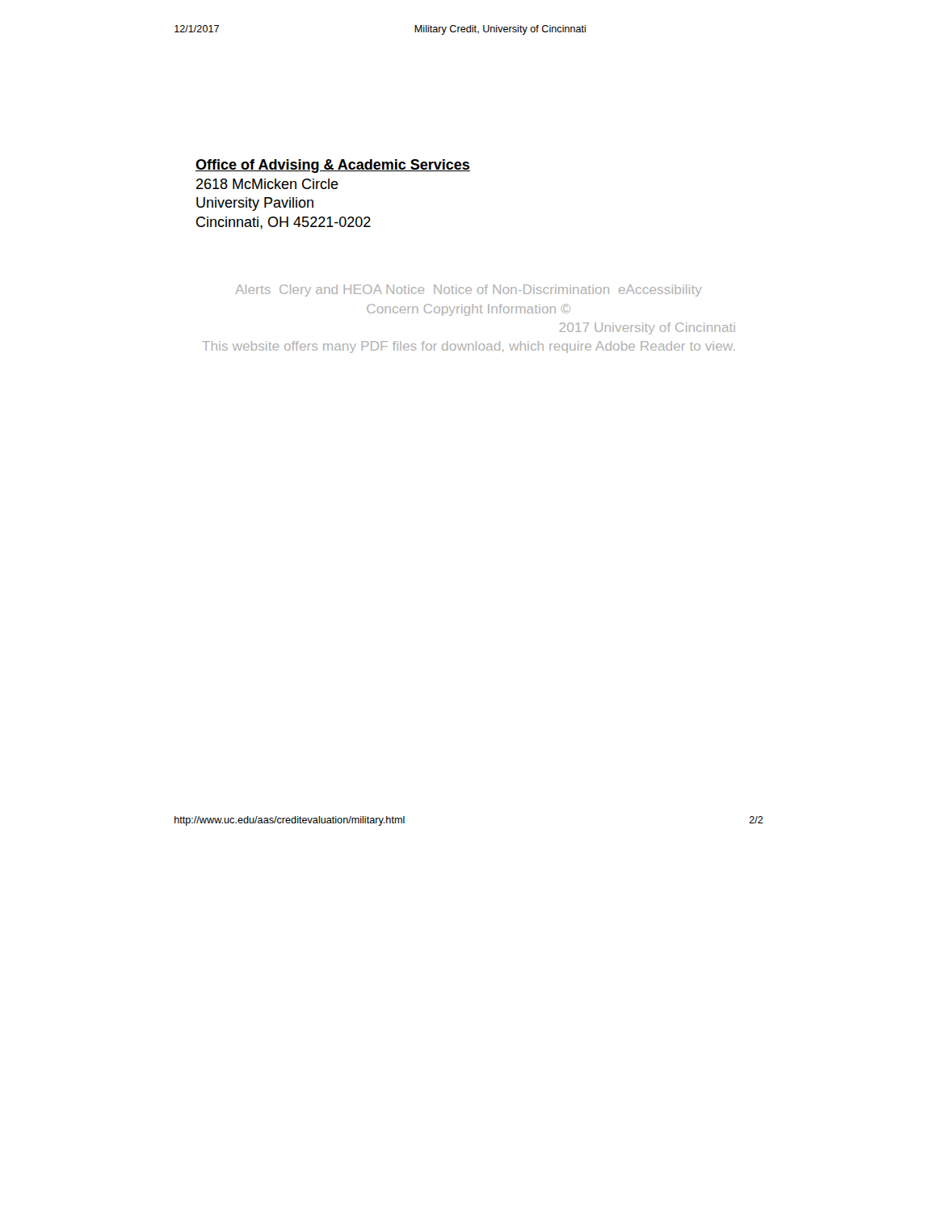12/1/2017
Military Credit, University of Cincinnati
Office of Advising & Academic Services
2618 McMicken Circle
University Pavilion
Cincinnati, OH 45221-0202
Alerts Clery and HEOA Notice Notice of Non-Discrimination eAccessibility Concern Copyright Information ©
2017 University of Cincinnati
This website offers many PDF files for download, which require Adobe Reader to view.
http://www.uc.edu/aas/creditevaluation/military.html
2/2